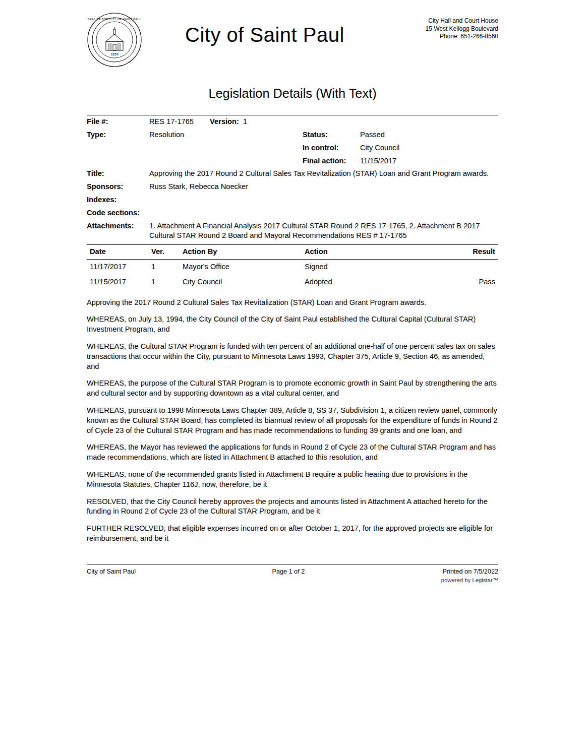1854 SEAL OF THE CITY OF SAINT PAUL
City of Saint Paul
City Hall and Court House
15 West Kellogg Boulevard
Phone: 651-266-8560
Legislation Details (With Text)
| File #: | RES 17-1765 Version: 1 | | |
| Type: | Resolution | Status: | Passed |
| | | In control: | City Council |
| | | Final action: | 11/15/2017 |
| Title: | Approving the 2017 Round 2 Cultural Sales Tax Revitalization (STAR) Loan and Grant Program awards. |
| Sponsors: | Russ Stark, Rebecca Noecker |
| Indexes: | |
| Code sections: | |
| Attachments: | 1. Attachment A Financial Analysis 2017 Cultural STAR Round 2 RES 17-1765, 2. Attachment B 2017 Cultural STAR Round 2 Board and Mayoral Recommendations RES # 17-1765 |
| Date | Ver. | Action By | Action | Result |
| --- | --- | --- | --- | --- |
| 11/17/2017 | 1 | Mayor's Office | Signed | |
| 11/15/2017 | 1 | City Council | Adopted | Pass |
Approving the 2017 Round 2 Cultural Sales Tax Revitalization (STAR) Loan and Grant Program awards.
WHEREAS, on July 13, 1994, the City Council of the City of Saint Paul established the Cultural Capital (Cultural STAR) Investment Program, and
WHEREAS, the Cultural STAR Program is funded with ten percent of an additional one-half of one percent sales tax on sales transactions that occur within the City, pursuant to Minnesota Laws 1993, Chapter 375, Article 9, Section 46, as amended, and
WHEREAS, the purpose of the Cultural STAR Program is to promote economic growth in Saint Paul by strengthening the arts and cultural sector and by supporting downtown as a vital cultural center, and
WHEREAS, pursuant to 1998 Minnesota Laws Chapter 389, Article 8, SS 37, Subdivision 1, a citizen review panel, commonly known as the Cultural STAR Board, has completed its biannual review of all proposals for the expenditure of funds in Round 2 of Cycle 23 of the Cultural STAR Program and has made recommendations to funding 39 grants and one loan, and
WHEREAS, the Mayor has reviewed the applications for funds in Round 2 of Cycle 23 of the Cultural STAR Program and has made recommendations, which are listed in Attachment B attached to this resolution, and
WHEREAS, none of the recommended grants listed in Attachment B require a public hearing due to provisions in the Minnesota Statutes, Chapter 116J, now, therefore, be it
RESOLVED, that the City Council hereby approves the projects and amounts listed in Attachment A attached hereto for the funding in Round 2 of Cycle 23 of the Cultural STAR Program, and be it
FURTHER RESOLVED, that eligible expenses incurred on or after October 1, 2017, for the approved projects are eligible for reimbursement, and be it
City of Saint Paul
Page 1 of 2
Printed on 7/5/2022
powered by Legistar™